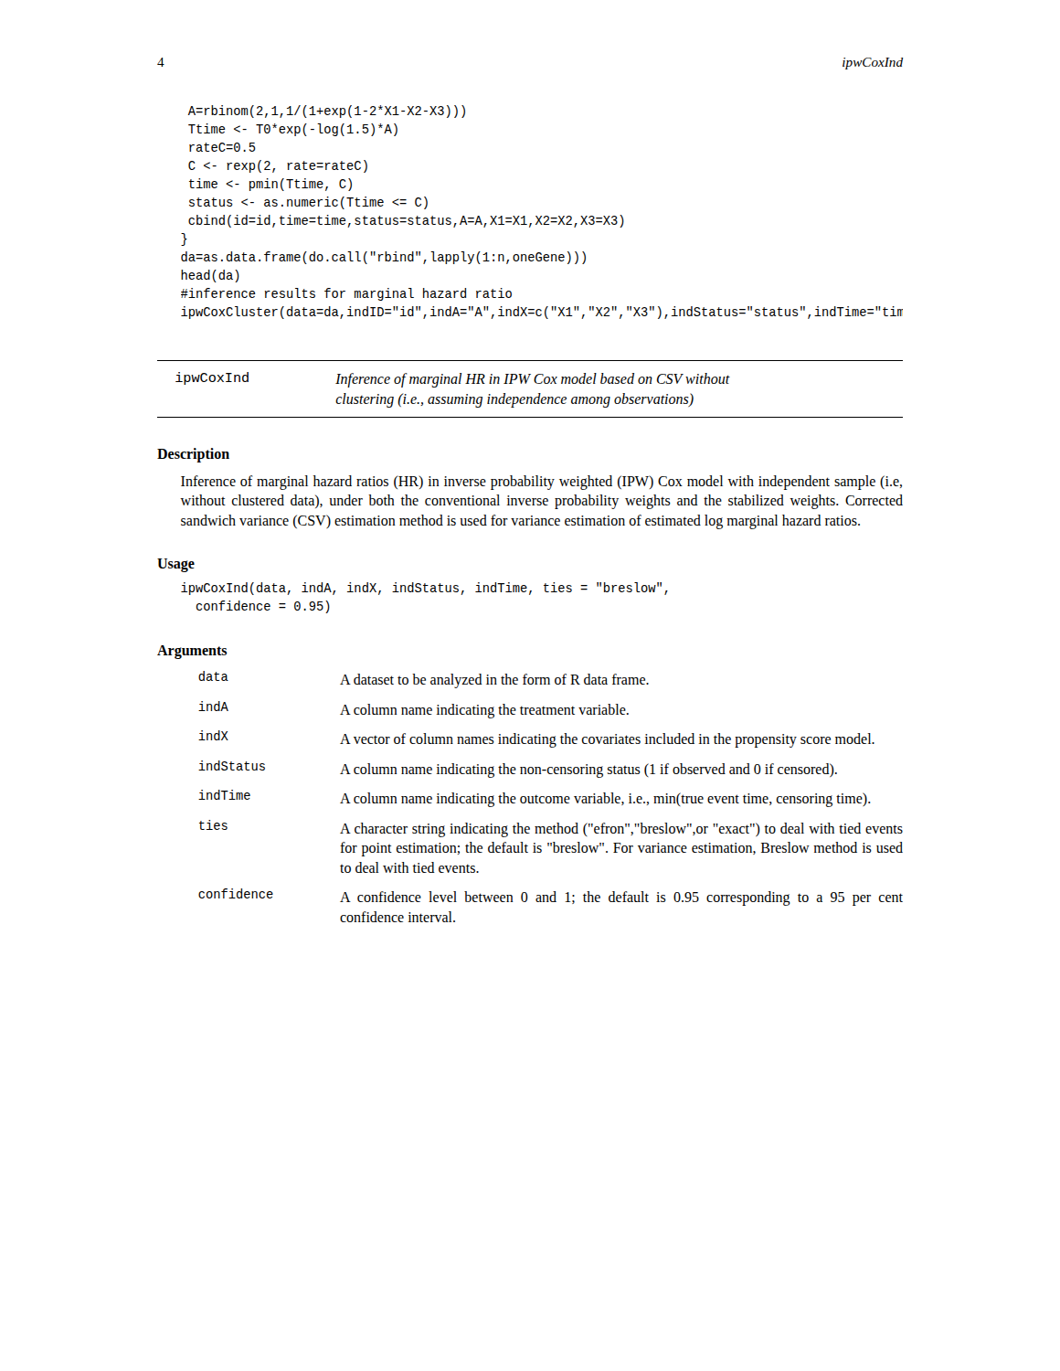4 ipwCoxInd
 A=rbinom(2,1,1/(1+exp(1-2*X1-X2-X3)))
 Ttime <- T0*exp(-log(1.5)*A)
 rateC=0.5
 C <- rexp(2, rate=rateC)
 time <- pmin(Ttime, C)
 status <- as.numeric(Ttime <= C)
 cbind(id=id,time=time,status=status,A=A,X1=X1,X2=X2,X3=X3)
}
da=as.data.frame(do.call("rbind",lapply(1:n,oneGene)))
head(da)
#inference results for marginal hazard ratio
ipwCoxCluster(data=da,indID="id",indA="A",indX=c("X1","X2","X3"),indStatus="status",indTime="time")
ipwCoxInd
Inference of marginal HR in IPW Cox model based on CSV without clustering (i.e., assuming independence among observations)
Description
Inference of marginal hazard ratios (HR) in inverse probability weighted (IPW) Cox model with independent sample (i.e, without clustered data), under both the conventional inverse probability weights and the stabilized weights. Corrected sandwich variance (CSV) estimation method is used for variance estimation of estimated log marginal hazard ratios.
Usage
ipwCoxInd(data, indA, indX, indStatus, indTime, ties = "breslow",
  confidence = 0.95)
Arguments
| data | A dataset to be analyzed in the form of R data frame. |
| indA | A column name indicating the treatment variable. |
| indX | A vector of column names indicating the covariates included in the propensity score model. |
| indStatus | A column name indicating the non-censoring status (1 if observed and 0 if censored). |
| indTime | A column name indicating the outcome variable, i.e., min(true event time, censoring time). |
| ties | A character string indicating the method ("efron","breslow",or "exact") to deal with tied events for point estimation; the default is "breslow". For variance estimation, Breslow method is used to deal with tied events. |
| confidence | A confidence level between 0 and 1; the default is 0.95 corresponding to a 95 per cent confidence interval. |